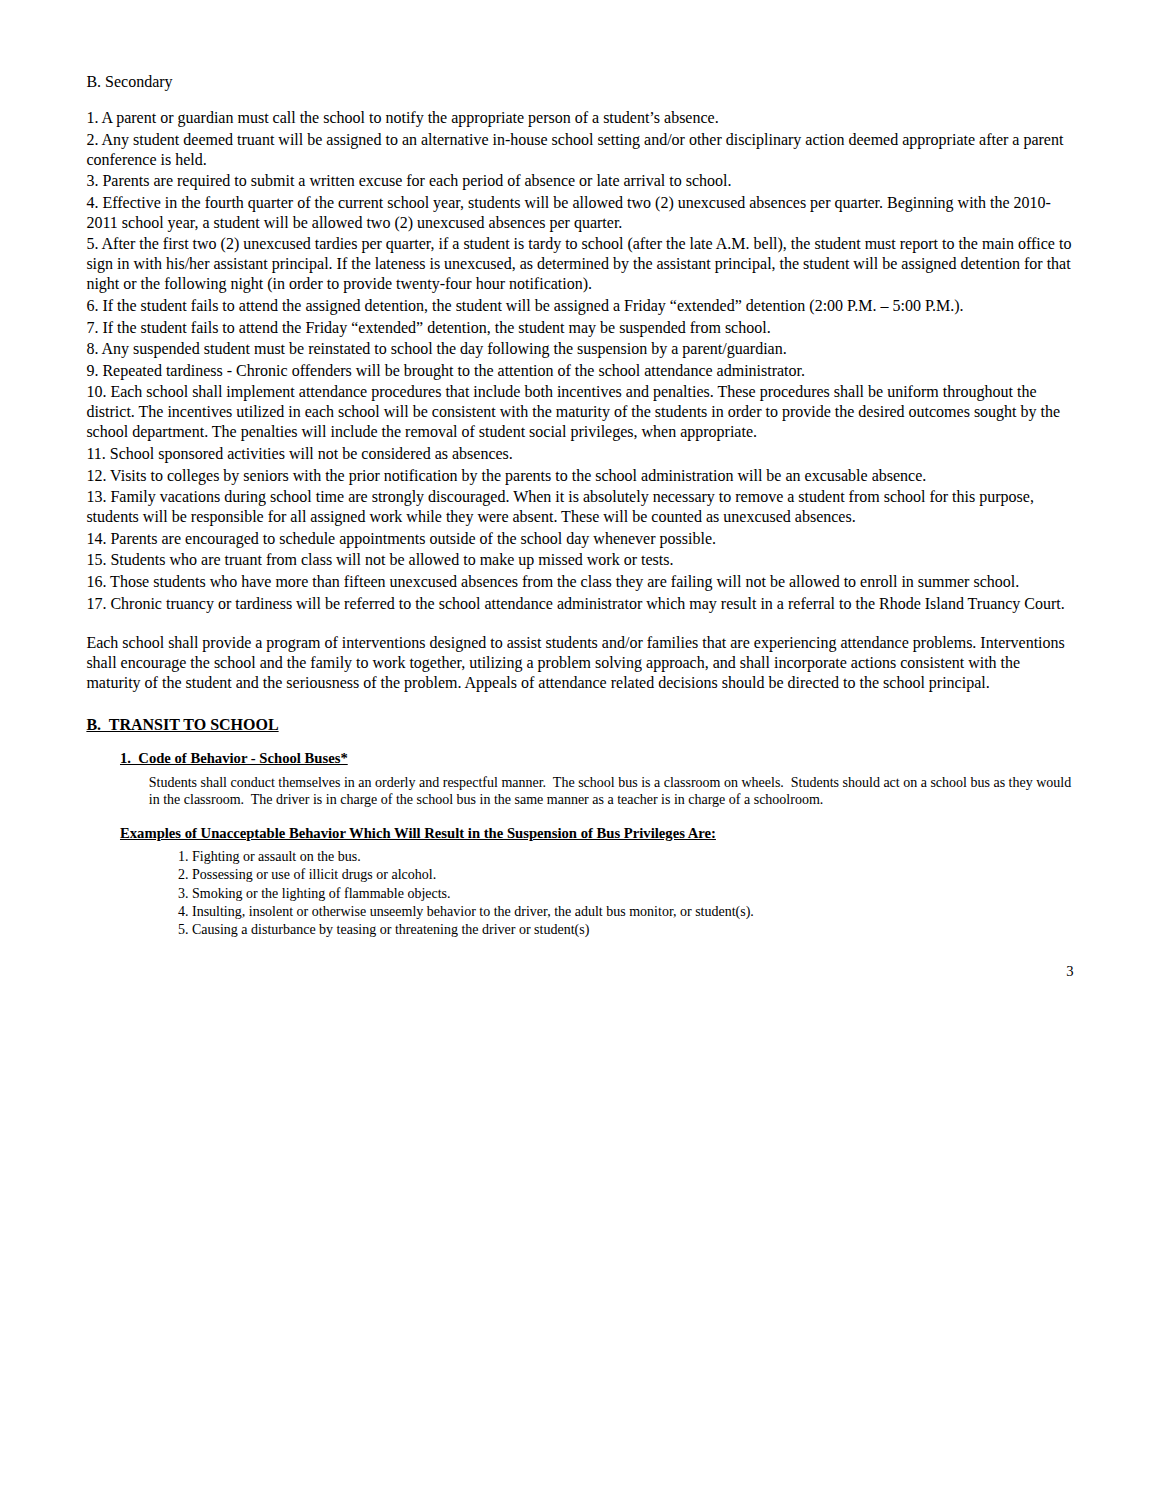B. Secondary
1. A parent or guardian must call the school to notify the appropriate person of a student’s absence.
2. Any student deemed truant will be assigned to an alternative in-house school setting and/or other disciplinary action deemed appropriate after a parent conference is held.
3. Parents are required to submit a written excuse for each period of absence or late arrival to school.
4. Effective in the fourth quarter of the current school year, students will be allowed two (2) unexcused absences per quarter. Beginning with the 2010-2011 school year, a student will be allowed two (2) unexcused absences per quarter.
5. After the first two (2) unexcused tardies per quarter, if a student is tardy to school (after the late A.M. bell), the student must report to the main office to sign in with his/her assistant principal. If the lateness is unexcused, as determined by the assistant principal, the student will be assigned detention for that night or the following night (in order to provide twenty-four hour notification).
6. If the student fails to attend the assigned detention, the student will be assigned a Friday “extended” detention (2:00 P.M. – 5:00 P.M.).
7. If the student fails to attend the Friday “extended” detention, the student may be suspended from school.
8. Any suspended student must be reinstated to school the day following the suspension by a parent/guardian.
9. Repeated tardiness - Chronic offenders will be brought to the attention of the school attendance administrator.
10. Each school shall implement attendance procedures that include both incentives and penalties. These procedures shall be uniform throughout the district. The incentives utilized in each school will be consistent with the maturity of the students in order to provide the desired outcomes sought by the school department. The penalties will include the removal of student social privileges, when appropriate.
11. School sponsored activities will not be considered as absences.
12. Visits to colleges by seniors with the prior notification by the parents to the school administration will be an excusable absence.
13. Family vacations during school time are strongly discouraged. When it is absolutely necessary to remove a student from school for this purpose, students will be responsible for all assigned work while they were absent. These will be counted as unexcused absences.
14. Parents are encouraged to schedule appointments outside of the school day whenever possible.
15. Students who are truant from class will not be allowed to make up missed work or tests.
16. Those students who have more than fifteen unexcused absences from the class they are failing will not be allowed to enroll in summer school.
17. Chronic truancy or tardiness will be referred to the school attendance administrator which may result in a referral to the Rhode Island Truancy Court.
Each school shall provide a program of interventions designed to assist students and/or families that are experiencing attendance problems. Interventions shall encourage the school and the family to work together, utilizing a problem solving approach, and shall incorporate actions consistent with the maturity of the student and the seriousness of the problem. Appeals of attendance related decisions should be directed to the school principal.
B. TRANSIT TO SCHOOL
1. Code of Behavior - School Buses*
Students shall conduct themselves in an orderly and respectful manner. The school bus is a classroom on wheels. Students should act on a school bus as they would in the classroom. The driver is in charge of the school bus in the same manner as a teacher is in charge of a schoolroom.
Examples of Unacceptable Behavior Which Will Result in the Suspension of Bus Privileges Are:
Fighting or assault on the bus.
Possessing or use of illicit drugs or alcohol.
Smoking or the lighting of flammable objects.
Insulting, insolent or otherwise unseemly behavior to the driver, the adult bus monitor, or student(s).
Causing a disturbance by teasing or threatening the driver or student(s)
3